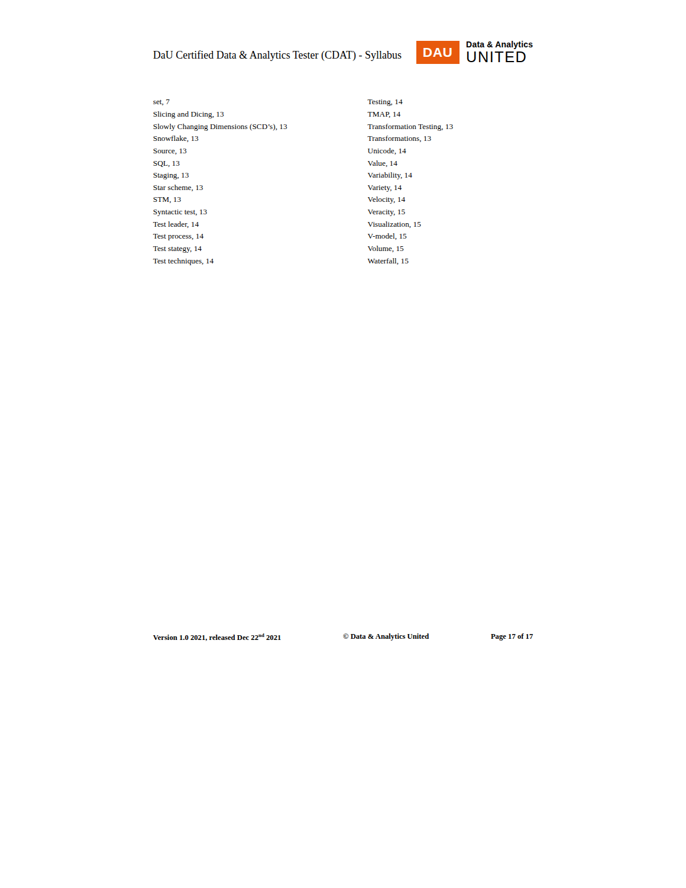DaU Certified Data & Analytics Tester (CDAT) - Syllabus
DAU
Data & Analytics UNITED
set, 7
Slicing and Dicing, 13
Slowly Changing Dimensions (SCD’s), 13
Snowflake, 13
Source, 13
SQL, 13
Staging, 13
Star scheme, 13
STM, 13
Syntactic test, 13
Test leader, 14
Test process, 14
Test stategy, 14
Test techniques, 14
Testing, 14
TMAP, 14
Transformation Testing, 13
Transformations, 13
Unicode, 14
Value, 14
Variability, 14
Variety, 14
Velocity, 14
Veracity, 15
Visualization, 15
V-model, 15
Volume, 15
Waterfall, 15
Version 1.0 2021, released Dec 22nd 2021
© Data & Analytics United
Page 17 of 17